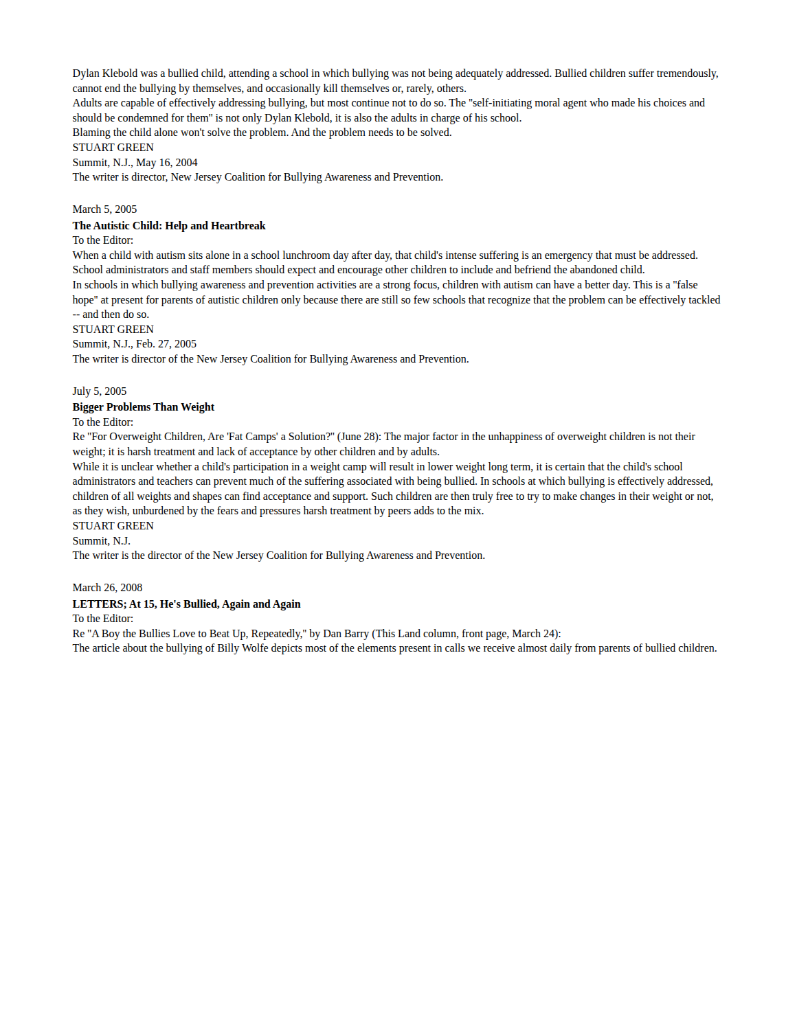Dylan Klebold was a bullied child, attending a school in which bullying was not being adequately addressed. Bullied children suffer tremendously, cannot end the bullying by themselves, and occasionally kill themselves or, rarely, others.
Adults are capable of effectively addressing bullying, but most continue not to do so. The ''self-initiating moral agent who made his choices and should be condemned for them'' is not only Dylan Klebold, it is also the adults in charge of his school.
Blaming the child alone won't solve the problem. And the problem needs to be solved.
STUART GREEN
Summit, N.J., May 16, 2004
The writer is director, New Jersey Coalition for Bullying Awareness and Prevention.
March 5, 2005
The Autistic Child: Help and Heartbreak
To the Editor:
When a child with autism sits alone in a school lunchroom day after day, that child's intense suffering is an emergency that must be addressed. School administrators and staff members should expect and encourage other children to include and befriend the abandoned child.
In schools in which bullying awareness and prevention activities are a strong focus, children with autism can have a better day. This is a ''false hope'' at present for parents of autistic children only because there are still so few schools that recognize that the problem can be effectively tackled -- and then do so.
STUART GREEN
Summit, N.J., Feb. 27, 2005
The writer is director of the New Jersey Coalition for Bullying Awareness and Prevention.
July 5, 2005
Bigger Problems Than Weight
To the Editor:
Re ''For Overweight Children, Are 'Fat Camps' a Solution?'' (June 28): The major factor in the unhappiness of overweight children is not their weight; it is harsh treatment and lack of acceptance by other children and by adults.
While it is unclear whether a child's participation in a weight camp will result in lower weight long term, it is certain that the child's school administrators and teachers can prevent much of the suffering associated with being bullied. In schools at which bullying is effectively addressed, children of all weights and shapes can find acceptance and support. Such children are then truly free to try to make changes in their weight or not, as they wish, unburdened by the fears and pressures harsh treatment by peers adds to the mix.
STUART GREEN
Summit, N.J.
The writer is the director of the New Jersey Coalition for Bullying Awareness and Prevention.
March 26, 2008
LETTERS; At 15, He's Bullied, Again and Again
To the Editor:
Re ''A Boy the Bullies Love to Beat Up, Repeatedly,'' by Dan Barry (This Land column, front page, March 24):
The article about the bullying of Billy Wolfe depicts most of the elements present in calls we receive almost daily from parents of bullied children.